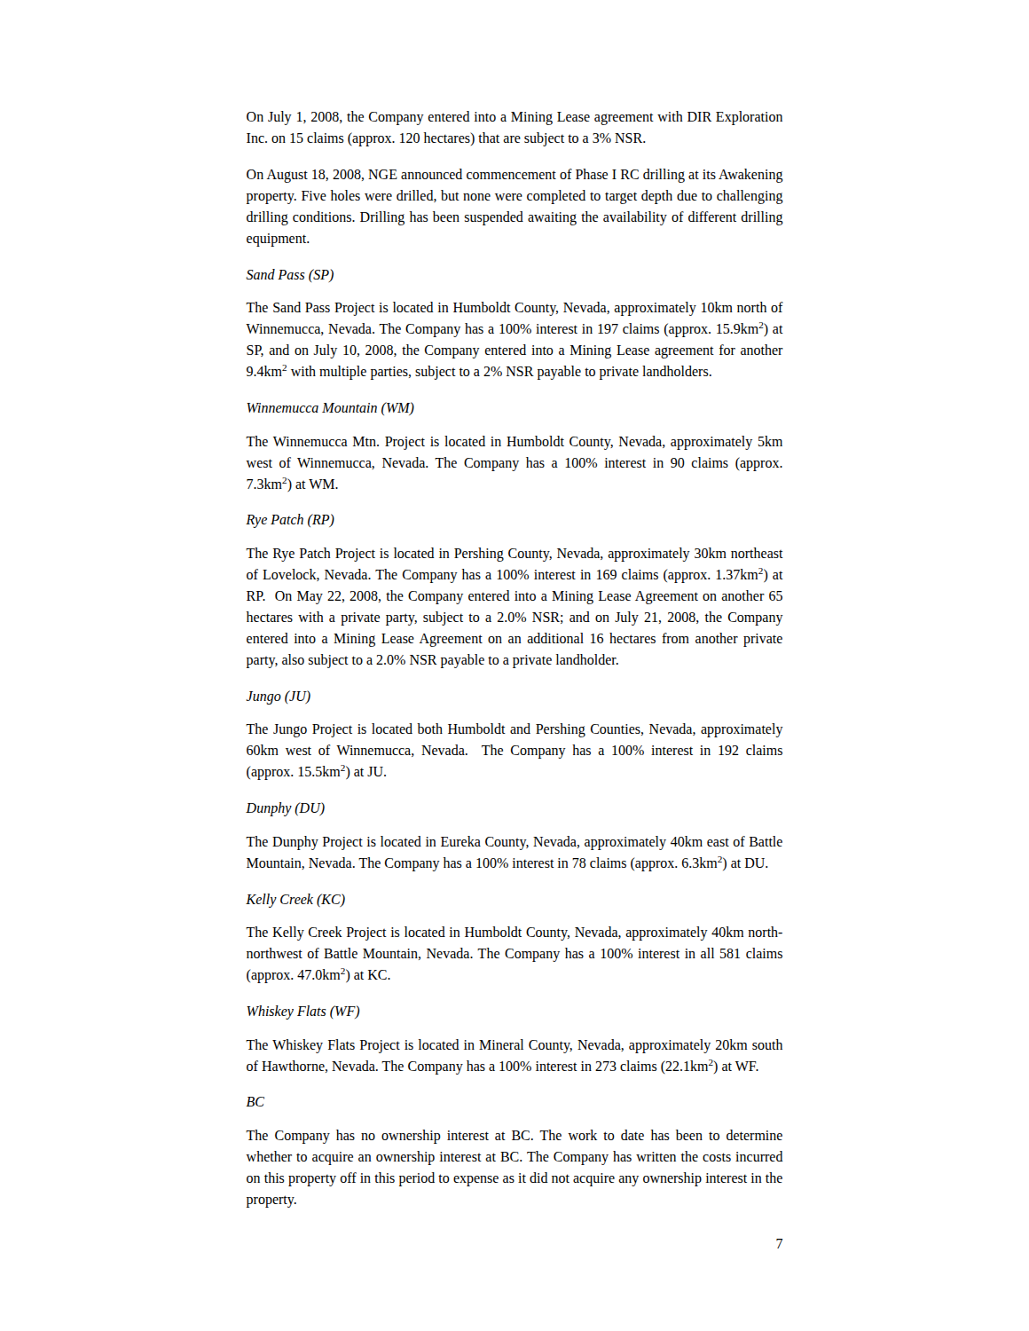On July 1, 2008, the Company entered into a Mining Lease agreement with DIR Exploration Inc. on 15 claims (approx. 120 hectares) that are subject to a 3% NSR.
On August 18, 2008, NGE announced commencement of Phase I RC drilling at its Awakening property. Five holes were drilled, but none were completed to target depth due to challenging drilling conditions. Drilling has been suspended awaiting the availability of different drilling equipment.
Sand Pass (SP)
The Sand Pass Project is located in Humboldt County, Nevada, approximately 10km north of Winnemucca, Nevada. The Company has a 100% interest in 197 claims (approx. 15.9km2) at SP, and on July 10, 2008, the Company entered into a Mining Lease agreement for another 9.4km2 with multiple parties, subject to a 2% NSR payable to private landholders.
Winnemucca Mountain (WM)
The Winnemucca Mtn. Project is located in Humboldt County, Nevada, approximately 5km west of Winnemucca, Nevada. The Company has a 100% interest in 90 claims (approx. 7.3km2) at WM.
Rye Patch (RP)
The Rye Patch Project is located in Pershing County, Nevada, approximately 30km northeast of Lovelock, Nevada. The Company has a 100% interest in 169 claims (approx. 1.37km2) at RP. On May 22, 2008, the Company entered into a Mining Lease Agreement on another 65 hectares with a private party, subject to a 2.0% NSR; and on July 21, 2008, the Company entered into a Mining Lease Agreement on an additional 16 hectares from another private party, also subject to a 2.0% NSR payable to a private landholder.
Jungo (JU)
The Jungo Project is located both Humboldt and Pershing Counties, Nevada, approximately 60km west of Winnemucca, Nevada. The Company has a 100% interest in 192 claims (approx. 15.5km2) at JU.
Dunphy (DU)
The Dunphy Project is located in Eureka County, Nevada, approximately 40km east of Battle Mountain, Nevada. The Company has a 100% interest in 78 claims (approx. 6.3km2) at DU.
Kelly Creek (KC)
The Kelly Creek Project is located in Humboldt County, Nevada, approximately 40km north-northwest of Battle Mountain, Nevada. The Company has a 100% interest in all 581 claims (approx. 47.0km2) at KC.
Whiskey Flats (WF)
The Whiskey Flats Project is located in Mineral County, Nevada, approximately 20km south of Hawthorne, Nevada. The Company has a 100% interest in 273 claims (22.1km2) at WF.
BC
The Company has no ownership interest at BC. The work to date has been to determine whether to acquire an ownership interest at BC. The Company has written the costs incurred on this property off in this period to expense as it did not acquire any ownership interest in the property.
7